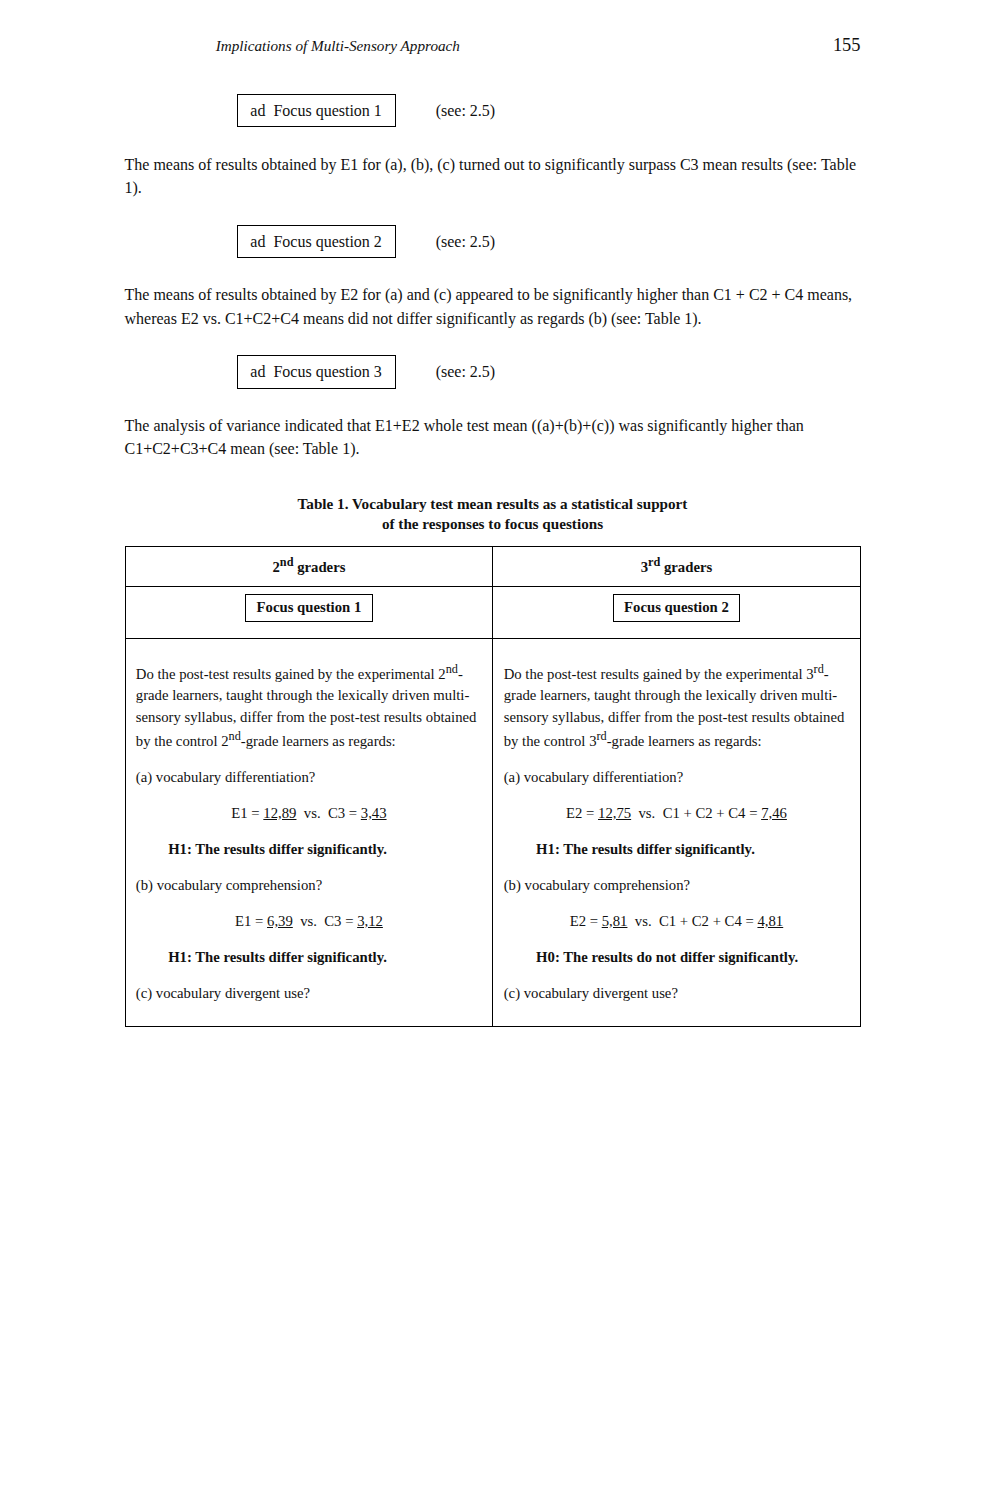Implications of Multi-Sensory Approach
155
ad Focus question 1 (see: 2.5)
The means of results obtained by E1 for (a), (b), (c) turned out to significantly surpass C3 mean results (see: Table 1).
ad Focus question 2 (see: 2.5)
The means of results obtained by E2 for (a) and (c) appeared to be significantly higher than C1 + C2 + C4 means, whereas E2 vs. C1+C2+C4 means did not differ significantly as regards (b) (see: Table 1).
ad Focus question 3 (see: 2.5)
The analysis of variance indicated that E1+E2 whole test mean ((a)+(b)+(c)) was significantly higher than C1+C2+C3+C4 mean (see: Table 1).
Table 1. Vocabulary test mean results as a statistical support
of the responses to focus questions
| 2 nd graders | 3 rd graders |
| --- | --- |
| Focus question 1 | Focus question 2 |
| Do the post-test results gained by the experimental 2 nd -grade learners, taught through the lexically driven multi-sensory syllabus, differ from the post-test results obtained by the control 2 nd -grade learners as regards: (a) vocabulary differentiation? E1 = 12,89 vs. C3 = 3,43 H1: The results differ significantly. (b) vocabulary comprehension? E1 = 6,39 vs. C3 = 3,12 H1: The results differ significantly. (c) vocabulary divergent use? | Do the post-test results gained by the experimental 3 rd -grade learners, taught through the lexically driven multi-sensory syllabus, differ from the post-test results obtained by the control 3 rd -grade learners as regards: (a) vocabulary differentiation? E2 = 12,75 vs. C1 + C2 + C4 = 7,46 H1: The results differ significantly. (b) vocabulary comprehension? E2 = 5,81 vs. C1 + C2 + C4 = 4,81 H0: The results do not differ significantly. (c) vocabulary divergent use? |